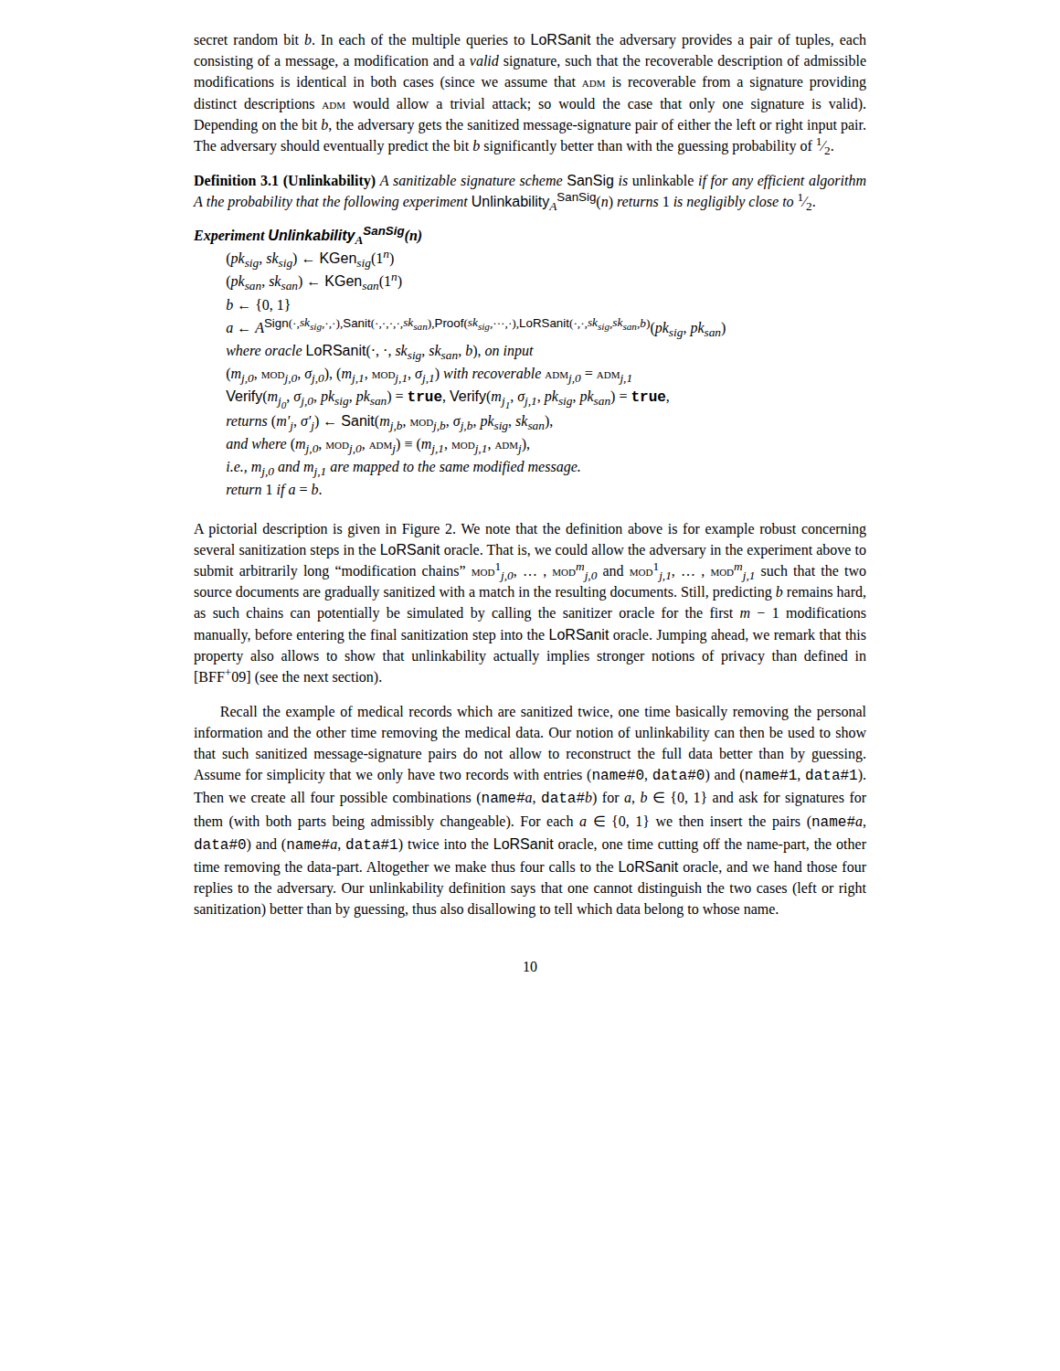secret random bit b. In each of the multiple queries to LoRSanit the adversary provides a pair of tuples, each consisting of a message, a modification and a valid signature, such that the recoverable description of admissible modifications is identical in both cases (since we assume that adm is recoverable from a signature providing distinct descriptions adm would allow a trivial attack; so would the case that only one signature is valid). Depending on the bit b, the adversary gets the sanitized message-signature pair of either the left or right input pair. The adversary should eventually predict the bit b significantly better than with the guessing probability of 1⁄2.
Definition 3.1 (Unlinkability) A sanitizable signature scheme SanSig is unlinkable if for any efficient algorithm A the probability that the following experiment UnlinkabilityASanSig(n) returns 1 is negligibly close to 1⁄2.
Experiment UnlinkabilityASanSig(n)
(pksig, sksig) ← KGensig(1n)
(pksan, sksan) ← KGensan(1n)
b ← {0, 1}
a ← ASign(·,sksig,·,·),Sanit(·,·,·,·,sksan),Proof(sksig,···,·),LoRSanit(·,·,sksig,sksan,b)(pksig, pksan)
where oracle LoRSanit(·, ·, sksig, sksan, b), on input
(mj,0, modj,0, σj,0), (mj,1, modj,1, σj,1) with recoverable admj,0 = admj,1
Verify(mj0, σj,0, pksig, pksan) = true, Verify(mj1, σj,1, pksig, pksan) = true,
returns (m′j, σ′j) ← Sanit(mj,b, modj,b, σj,b, pksig, sksan),
and where (mj,0, modj,0, admj) ≡ (mj,1, modj,1, admj),
i.e., mj,0 and mj,1 are mapped to the same modified message.
return 1 if a = b.
A pictorial description is given in Figure 2. We note that the definition above is for example robust concerning several sanitization steps in the LoRSanit oracle. That is, we could allow the adversary in the experiment above to submit arbitrarily long “modification chains” mod1j,0, … , modmj,0 and mod1j,1, … , modmj,1 such that the two source documents are gradually sanitized with a match in the resulting documents. Still, predicting b remains hard, as such chains can potentially be simulated by calling the sanitizer oracle for the first m − 1 modifications manually, before entering the final sanitization step into the LoRSanit oracle. Jumping ahead, we remark that this property also allows to show that unlinkability actually implies stronger notions of privacy than defined in [BFF+09] (see the next section).
Recall the example of medical records which are sanitized twice, one time basically removing the personal information and the other time removing the medical data. Our notion of unlinkability can then be used to show that such sanitized message-signature pairs do not allow to reconstruct the full data better than by guessing. Assume for simplicity that we only have two records with entries (name#0, data#0) and (name#1, data#1). Then we create all four possible combinations (name#a, data#b) for a, b ∈ {0, 1} and ask for signatures for them (with both parts being admissibly changeable). For each a ∈ {0, 1} we then insert the pairs (name#a, data#0) and (name#a, data#1) twice into the LoRSanit oracle, one time cutting off the name-part, the other time removing the data-part. Altogether we make thus four calls to the LoRSanit oracle, and we hand those four replies to the adversary. Our unlinkability definition says that one cannot distinguish the two cases (left or right sanitization) better than by guessing, thus also disallowing to tell which data belong to whose name.
10